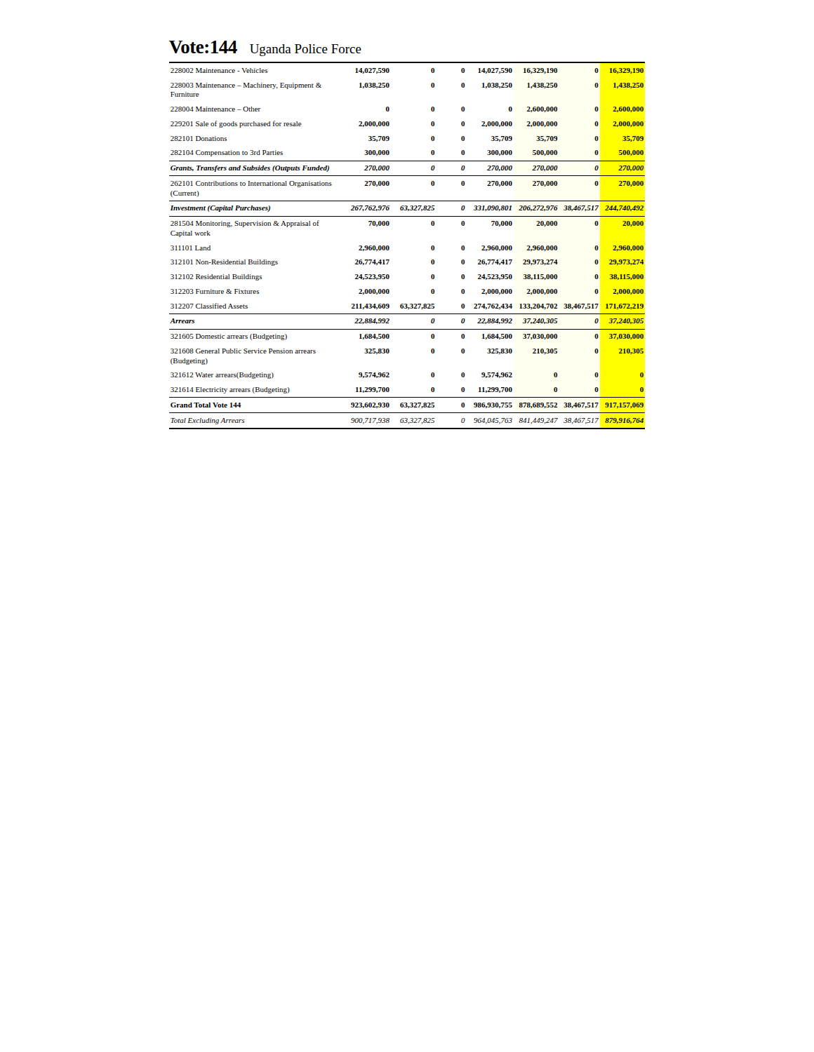Vote:144 Uganda Police Force
| 228002 Maintenance - Vehicles | 14,027,590 | 0 | 0 | 14,027,590 | 16,329,190 | 0 | 16,329,190 |
| 228003 Maintenance – Machinery, Equipment & Furniture | 1,038,250 | 0 | 0 | 1,038,250 | 1,438,250 | 0 | 1,438,250 |
| 228004 Maintenance – Other | 0 | 0 | 0 | 0 | 2,600,000 | 0 | 2,600,000 |
| 229201 Sale of goods purchased for resale | 2,000,000 | 0 | 0 | 2,000,000 | 2,000,000 | 0 | 2,000,000 |
| 282101 Donations | 35,709 | 0 | 0 | 35,709 | 35,709 | 0 | 35,709 |
| 282104 Compensation to 3rd Parties | 300,000 | 0 | 0 | 300,000 | 500,000 | 0 | 500,000 |
| Grants, Transfers and Subsides (Outputs Funded) | 270,000 | 0 | 0 | 270,000 | 270,000 | 0 | 270,000 |
| 262101 Contributions to International Organisations (Current) | 270,000 | 0 | 0 | 270,000 | 270,000 | 0 | 270,000 |
| Investment (Capital Purchases) | 267,762,976 | 63,327,825 | 0 | 331,090,801 | 206,272,976 | 38,467,517 | 244,740,492 |
| 281504 Monitoring, Supervision & Appraisal of Capital work | 70,000 | 0 | 0 | 70,000 | 20,000 | 0 | 20,000 |
| 311101 Land | 2,960,000 | 0 | 0 | 2,960,000 | 2,960,000 | 0 | 2,960,000 |
| 312101 Non-Residential Buildings | 26,774,417 | 0 | 0 | 26,774,417 | 29,973,274 | 0 | 29,973,274 |
| 312102 Residential Buildings | 24,523,950 | 0 | 0 | 24,523,950 | 38,115,000 | 0 | 38,115,000 |
| 312203 Furniture & Fixtures | 2,000,000 | 0 | 0 | 2,000,000 | 2,000,000 | 0 | 2,000,000 |
| 312207 Classified Assets | 211,434,609 | 63,327,825 | 0 | 274,762,434 | 133,204,702 | 38,467,517 | 171,672,219 |
| Arrears | 22,884,992 | 0 | 0 | 22,884,992 | 37,240,305 | 0 | 37,240,305 |
| 321605 Domestic arrears (Budgeting) | 1,684,500 | 0 | 0 | 1,684,500 | 37,030,000 | 0 | 37,030,000 |
| 321608 General Public Service Pension arrears (Budgeting) | 325,830 | 0 | 0 | 325,830 | 210,305 | 0 | 210,305 |
| 321612 Water arrears(Budgeting) | 9,574,962 | 0 | 0 | 9,574,962 | 0 | 0 | 0 |
| 321614 Electricity arrears (Budgeting) | 11,299,700 | 0 | 0 | 11,299,700 | 0 | 0 | 0 |
| Grand Total Vote 144 | 923,602,930 | 63,327,825 | 0 | 986,930,755 | 878,689,552 | 38,467,517 | 917,157,069 |
| Total Excluding Arrears | 900,717,938 | 63,327,825 | 0 | 964,045,763 | 841,449,247 | 38,467,517 | 879,916,764 |